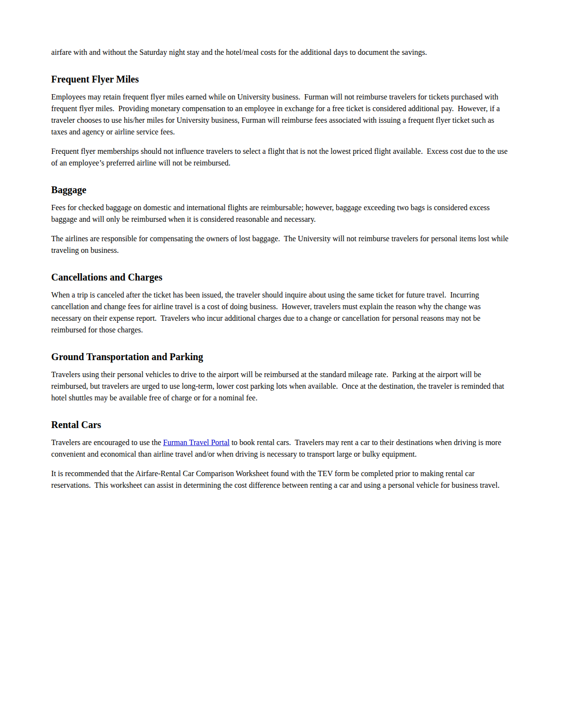airfare with and without the Saturday night stay and the hotel/meal costs for the additional days to document the savings.
Frequent Flyer Miles
Employees may retain frequent flyer miles earned while on University business. Furman will not reimburse travelers for tickets purchased with frequent flyer miles. Providing monetary compensation to an employee in exchange for a free ticket is considered additional pay. However, if a traveler chooses to use his/her miles for University business, Furman will reimburse fees associated with issuing a frequent flyer ticket such as taxes and agency or airline service fees.
Frequent flyer memberships should not influence travelers to select a flight that is not the lowest priced flight available. Excess cost due to the use of an employee’s preferred airline will not be reimbursed.
Baggage
Fees for checked baggage on domestic and international flights are reimbursable; however, baggage exceeding two bags is considered excess baggage and will only be reimbursed when it is considered reasonable and necessary.
The airlines are responsible for compensating the owners of lost baggage. The University will not reimburse travelers for personal items lost while traveling on business.
Cancellations and Charges
When a trip is canceled after the ticket has been issued, the traveler should inquire about using the same ticket for future travel. Incurring cancellation and change fees for airline travel is a cost of doing business. However, travelers must explain the reason why the change was necessary on their expense report. Travelers who incur additional charges due to a change or cancellation for personal reasons may not be reimbursed for those charges.
Ground Transportation and Parking
Travelers using their personal vehicles to drive to the airport will be reimbursed at the standard mileage rate. Parking at the airport will be reimbursed, but travelers are urged to use long-term, lower cost parking lots when available. Once at the destination, the traveler is reminded that hotel shuttles may be available free of charge or for a nominal fee.
Rental Cars
Travelers are encouraged to use the Furman Travel Portal to book rental cars. Travelers may rent a car to their destinations when driving is more convenient and economical than airline travel and/or when driving is necessary to transport large or bulky equipment.
It is recommended that the Airfare-Rental Car Comparison Worksheet found with the TEV form be completed prior to making rental car reservations. This worksheet can assist in determining the cost difference between renting a car and using a personal vehicle for business travel.